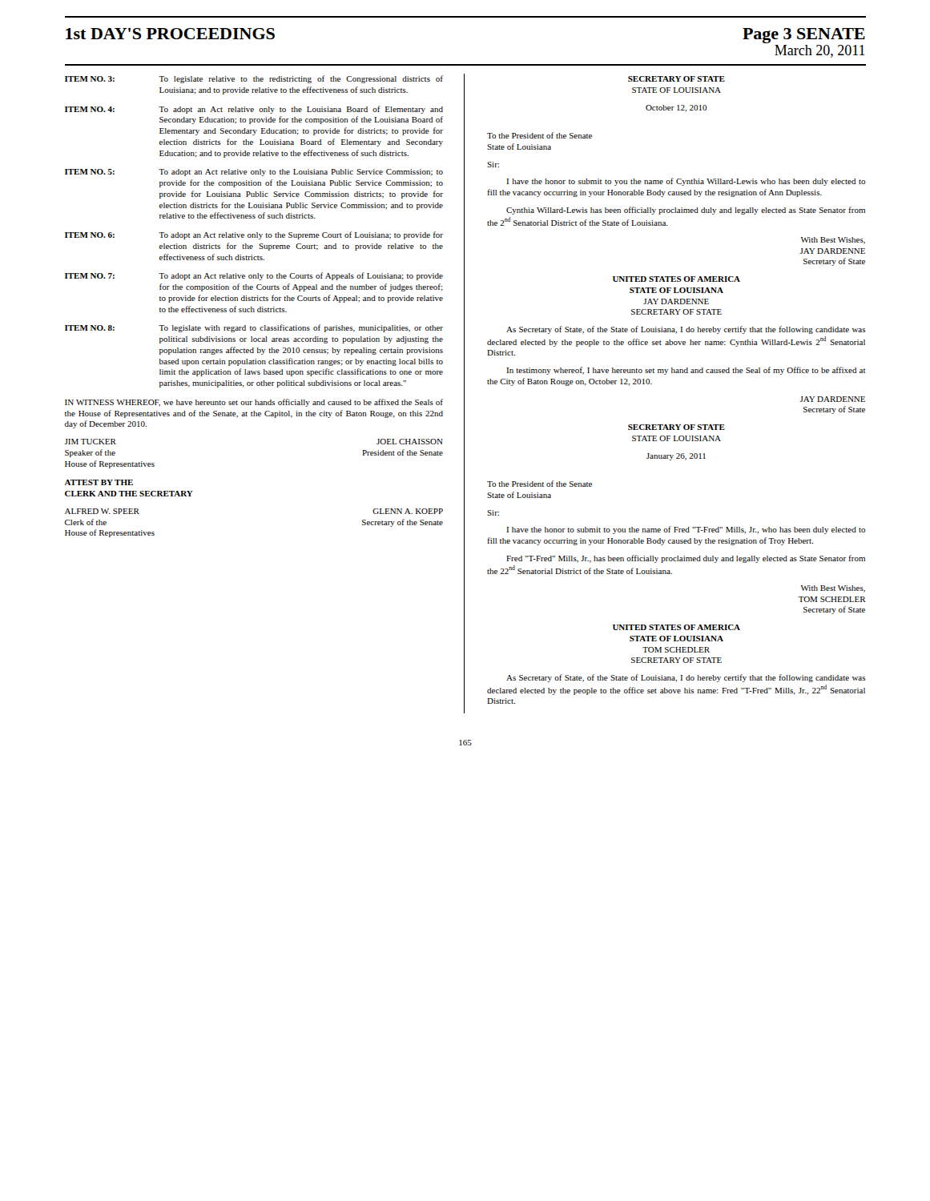1st DAY'S PROCEEDINGS
Page 3 SENATE
March 20, 2011
ITEM NO. 3:
To legislate relative to the redistricting of the Congressional districts of Louisiana; and to provide relative to the effectiveness of such districts.
ITEM NO. 4:
To adopt an Act relative only to the Louisiana Board of Elementary and Secondary Education; to provide for the composition of the Louisiana Board of Elementary and Secondary Education; to provide for districts; to provide for election districts for the Louisiana Board of Elementary and Secondary Education; and to provide relative to the effectiveness of such districts.
ITEM NO. 5:
To adopt an Act relative only to the Louisiana Public Service Commission; to provide for the composition of the Louisiana Public Service Commission; to provide for Louisiana Public Service Commission districts; to provide for election districts for the Louisiana Public Service Commission; and to provide relative to the effectiveness of such districts.
ITEM NO. 6:
To adopt an Act relative only to the Supreme Court of Louisiana; to provide for election districts for the Supreme Court; and to provide relative to the effectiveness of such districts.
ITEM NO. 7:
To adopt an Act relative only to the Courts of Appeals of Louisiana; to provide for the composition of the Courts of Appeal and the number of judges thereof; to provide for election districts for the Courts of Appeal; and to provide relative to the effectiveness of such districts.
ITEM NO. 8:
To legislate with regard to classifications of parishes, municipalities, or other political subdivisions or local areas according to population by adjusting the population ranges affected by the 2010 census; by repealing certain provisions based upon certain population classification ranges; or by enacting local bills to limit the application of laws based upon specific classifications to one or more parishes, municipalities, or other political subdivisions or local areas."
IN WITNESS WHEREOF, we have hereunto set our hands officially and caused to be affixed the Seals of the House of Representatives and of the Senate, at the Capitol, in the city of Baton Rouge, on this 22nd day of December 2010.
| JIM TUCKER Speaker of the House of Representatives | JOEL CHAISSON President of the Senate |
ATTEST BY THE
CLERK AND THE SECRETARY
| ALFRED W. SPEER Clerk of the House of Representatives | GLENN A. KOEPP Secretary of the Senate |
SECRETARY OF STATE
STATE OF LOUISIANA
October 12, 2010
To the President of the Senate
State of Louisiana
Sir:
I have the honor to submit to you the name of Cynthia Willard-Lewis who has been duly elected to fill the vacancy occurring in your Honorable Body caused by the resignation of Ann Duplessis.
Cynthia Willard-Lewis has been officially proclaimed duly and legally elected as State Senator from the 2nd Senatorial District of the State of Louisiana.
With Best Wishes,
JAY DARDENNE
Secretary of State
UNITED STATES OF AMERICA
STATE OF LOUISIANA
JAY DARDENNE
SECRETARY OF STATE
As Secretary of State, of the State of Louisiana, I do hereby certify that the following candidate was declared elected by the people to the office set above her name: Cynthia Willard-Lewis 2nd Senatorial District.
In testimony whereof, I have hereunto set my hand and caused the Seal of my Office to be affixed at the City of Baton Rouge on, October 12, 2010.
JAY DARDENNE
Secretary of State
SECRETARY OF STATE
STATE OF LOUISIANA
January 26, 2011
To the President of the Senate
State of Louisiana
Sir:
I have the honor to submit to you the name of Fred "T-Fred" Mills, Jr., who has been duly elected to fill the vacancy occurring in your Honorable Body caused by the resignation of Troy Hebert.
Fred "T-Fred" Mills, Jr., has been officially proclaimed duly and legally elected as State Senator from the 22nd Senatorial District of the State of Louisiana.
With Best Wishes,
TOM SCHEDLER
Secretary of State
UNITED STATES OF AMERICA
STATE OF LOUISIANA
TOM SCHEDLER
SECRETARY OF STATE
As Secretary of State, of the State of Louisiana, I do hereby certify that the following candidate was declared elected by the people to the office set above his name: Fred "T-Fred" Mills, Jr., 22nd Senatorial District.
165